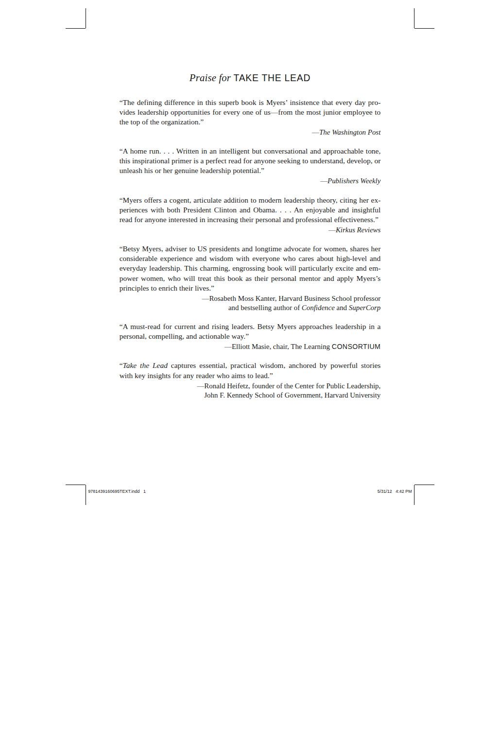Praise for TAKE THE LEAD
“The defining difference in this superb book is Myers’ insistence that every day provides leadership opportunities for every one of us—from the most junior employee to the top of the organization.”
—The Washington Post
“A home run. . . . Written in an intelligent but conversational and approachable tone, this inspirational primer is a perfect read for anyone seeking to understand, develop, or unleash his or her genuine leadership potential.”
—Publishers Weekly
“Myers offers a cogent, articulate addition to modern leadership theory, citing her experiences with both President Clinton and Obama. . . . An enjoyable and insightful read for anyone interested in increasing their personal and professional effectiveness.”
—Kirkus Reviews
“Betsy Myers, adviser to US presidents and longtime advocate for women, shares her considerable experience and wisdom with everyone who cares about high-level and everyday leadership. This charming, engrossing book will particularly excite and empower women, who will treat this book as their personal mentor and apply Myers’s principles to enrich their lives.”
—Rosabeth Moss Kanter, Harvard Business School professor
and bestselling author of Confidence and SuperCorp
“A must-read for current and rising leaders. Betsy Myers approaches leadership in a personal, compelling, and actionable way.”
—Elliott Masie, chair, The Learning CONSORTIUM
“Take the Lead captures essential, practical wisdom, anchored by powerful stories with key insights for any reader who aims to lead.”
—Ronald Heifetz, founder of the Center for Public Leadership,
John F. Kennedy School of Government, Harvard University
9781439160695TEXT.indd 1 5/31/12 4:42 PM